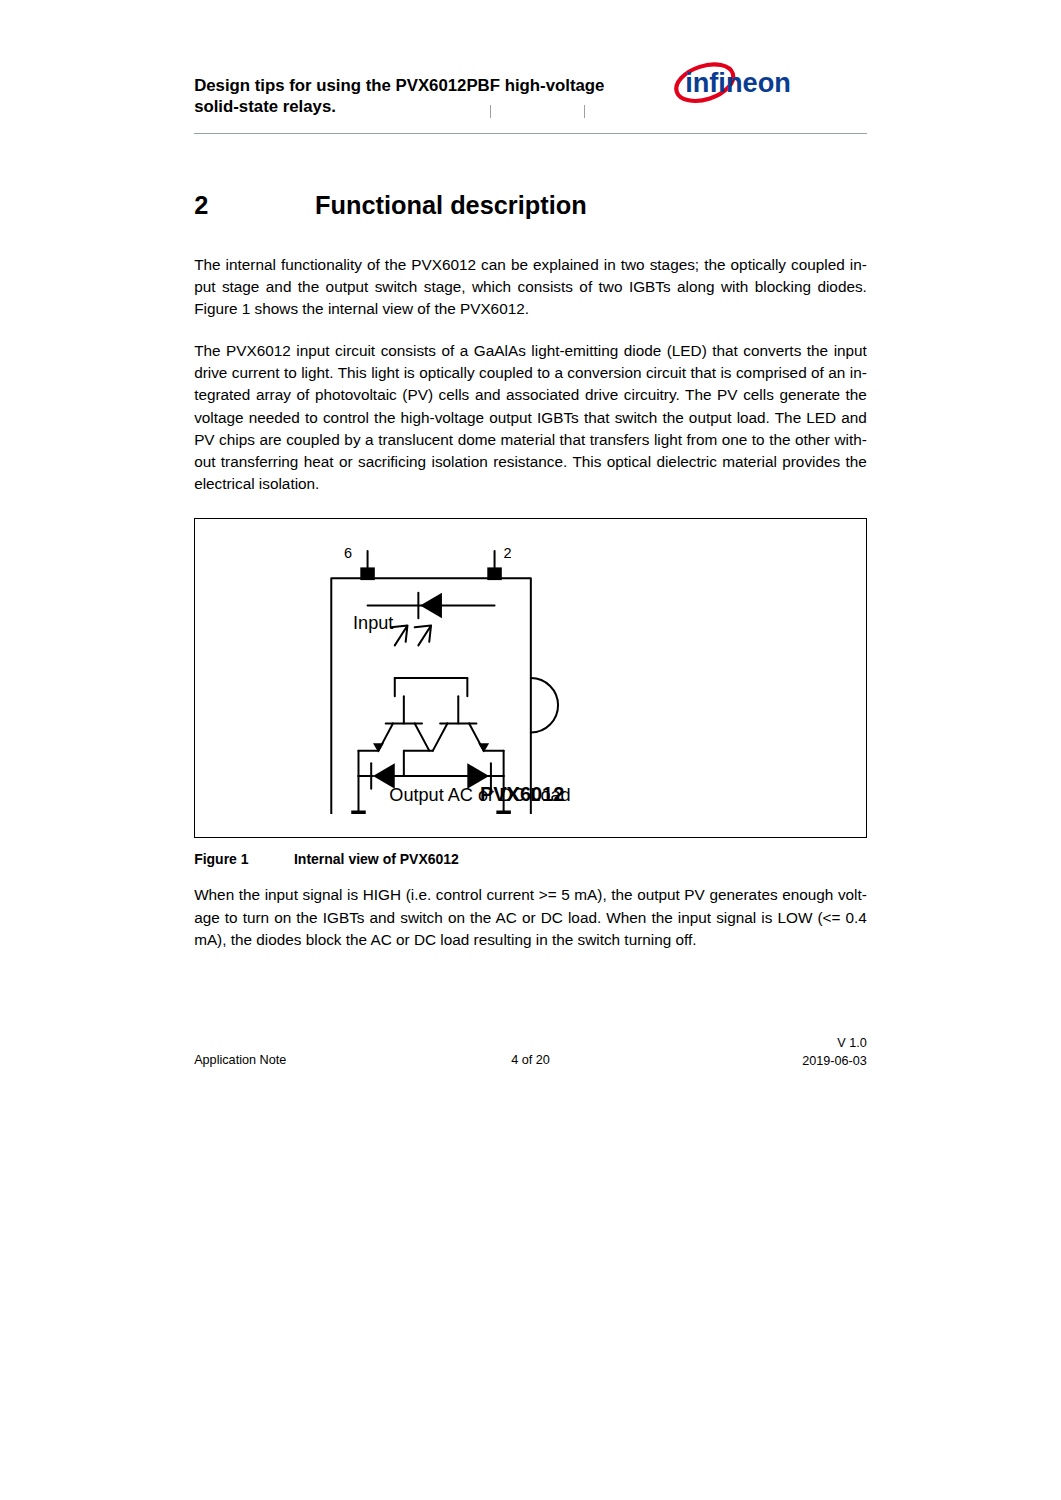Design tips for using the PVX6012PBF high-voltage solid-state relays.
infineon
2 Functional description
The internal functionality of the PVX6012 can be explained in two stages; the optically coupled input stage and the output switch stage, which consists of two IGBTs along with blocking diodes. Figure 1 shows the internal view of the PVX6012.
The PVX6012 input circuit consists of a GaAlAs light-emitting diode (LED) that converts the input drive current to light. This light is optically coupled to a conversion circuit that is comprised of an integrated array of photovoltaic (PV) cells and associated drive circuitry. The PV cells generate the voltage needed to control the high-voltage output IGBTs that switch the output load. The LED and PV chips are coupled by a translucent dome material that transfers light from one to the other without transferring heat or sacrificing isolation resistance. This optical dielectric material provides the electrical isolation.
2 6 14 8 Input Output AC or DC Load PVX6012
Figure 1 Internal view of PVX6012
When the input signal is HIGH (i.e. control current >= 5 mA), the output PV generates enough voltage to turn on the IGBTs and switch on the AC or DC load. When the input signal is LOW (<= 0.4 mA), the diodes block the AC or DC load resulting in the switch turning off.
Application Note
4 of 20
V 1.0
2019-06-03